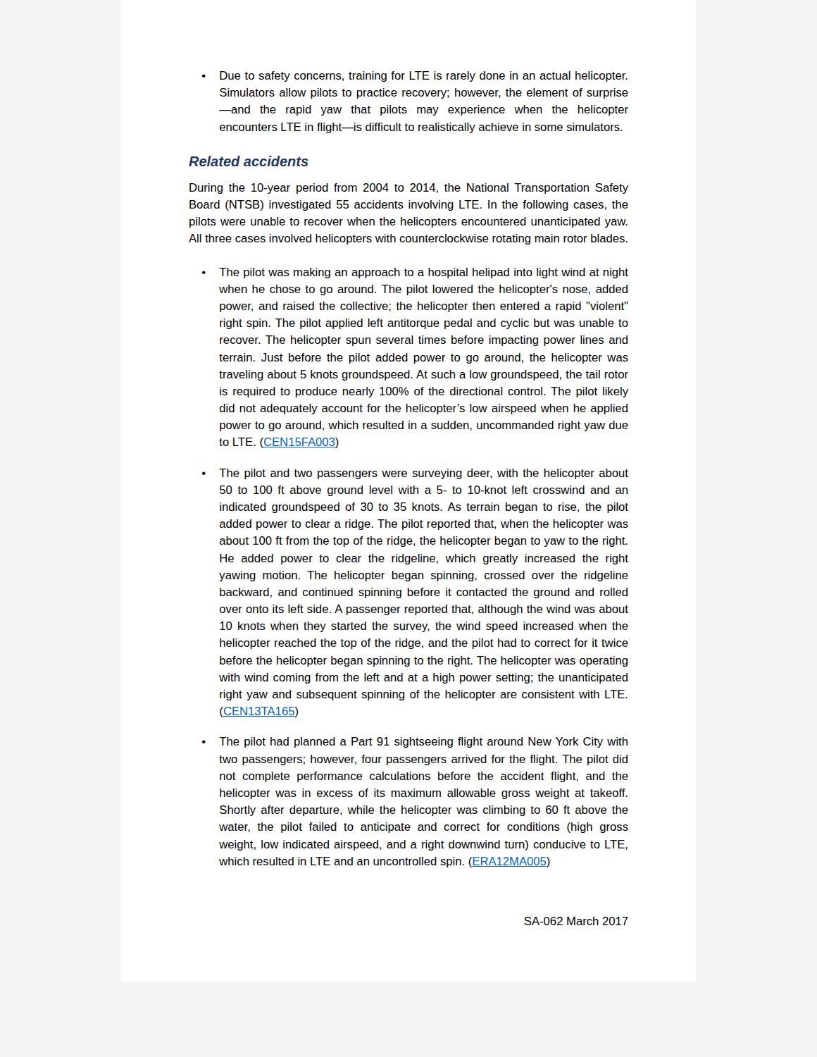Due to safety concerns, training for LTE is rarely done in an actual helicopter. Simulators allow pilots to practice recovery; however, the element of surprise—and the rapid yaw that pilots may experience when the helicopter encounters LTE in flight—is difficult to realistically achieve in some simulators.
Related accidents
During the 10-year period from 2004 to 2014, the National Transportation Safety Board (NTSB) investigated 55 accidents involving LTE. In the following cases, the pilots were unable to recover when the helicopters encountered unanticipated yaw. All three cases involved helicopters with counterclockwise rotating main rotor blades.
The pilot was making an approach to a hospital helipad into light wind at night when he chose to go around. The pilot lowered the helicopter's nose, added power, and raised the collective; the helicopter then entered a rapid "violent" right spin. The pilot applied left antitorque pedal and cyclic but was unable to recover. The helicopter spun several times before impacting power lines and terrain. Just before the pilot added power to go around, the helicopter was traveling about 5 knots groundspeed. At such a low groundspeed, the tail rotor is required to produce nearly 100% of the directional control. The pilot likely did not adequately account for the helicopter’s low airspeed when he applied power to go around, which resulted in a sudden, uncommanded right yaw due to LTE. (CEN15FA003)
The pilot and two passengers were surveying deer, with the helicopter about 50 to 100 ft above ground level with a 5- to 10-knot left crosswind and an indicated groundspeed of 30 to 35 knots. As terrain began to rise, the pilot added power to clear a ridge. The pilot reported that, when the helicopter was about 100 ft from the top of the ridge, the helicopter began to yaw to the right. He added power to clear the ridgeline, which greatly increased the right yawing motion. The helicopter began spinning, crossed over the ridgeline backward, and continued spinning before it contacted the ground and rolled over onto its left side. A passenger reported that, although the wind was about 10 knots when they started the survey, the wind speed increased when the helicopter reached the top of the ridge, and the pilot had to correct for it twice before the helicopter began spinning to the right. The helicopter was operating with wind coming from the left and at a high power setting; the unanticipated right yaw and subsequent spinning of the helicopter are consistent with LTE. (CEN13TA165)
The pilot had planned a Part 91 sightseeing flight around New York City with two passengers; however, four passengers arrived for the flight. The pilot did not complete performance calculations before the accident flight, and the helicopter was in excess of its maximum allowable gross weight at takeoff. Shortly after departure, while the helicopter was climbing to 60 ft above the water, the pilot failed to anticipate and correct for conditions (high gross weight, low indicated airspeed, and a right downwind turn) conducive to LTE, which resulted in LTE and an uncontrolled spin. (ERA12MA005)
SA-062 March 2017